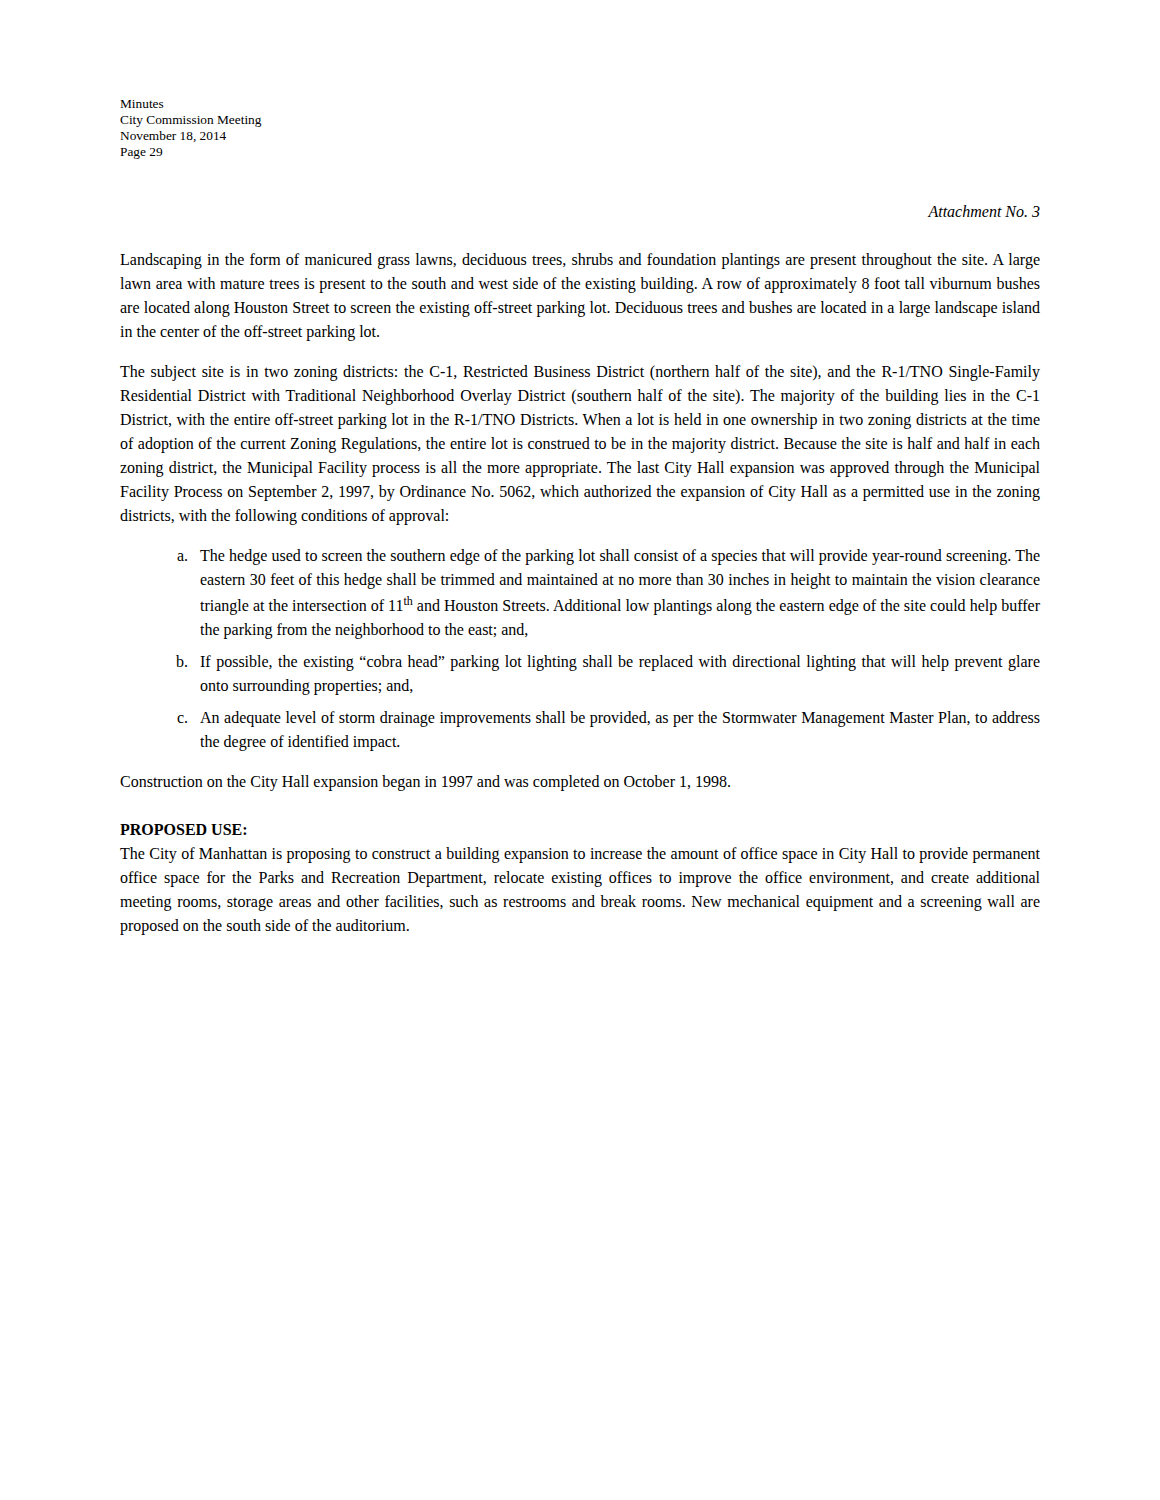Minutes
City Commission Meeting
November 18, 2014
Page 29
Attachment No. 3
Landscaping in the form of manicured grass lawns, deciduous trees, shrubs and foundation plantings are present throughout the site. A large lawn area with mature trees is present to the south and west side of the existing building. A row of approximately 8 foot tall viburnum bushes are located along Houston Street to screen the existing off-street parking lot. Deciduous trees and bushes are located in a large landscape island in the center of the off-street parking lot.
The subject site is in two zoning districts: the C-1, Restricted Business District (northern half of the site), and the R-1/TNO Single-Family Residential District with Traditional Neighborhood Overlay District (southern half of the site). The majority of the building lies in the C-1 District, with the entire off-street parking lot in the R-1/TNO Districts. When a lot is held in one ownership in two zoning districts at the time of adoption of the current Zoning Regulations, the entire lot is construed to be in the majority district. Because the site is half and half in each zoning district, the Municipal Facility process is all the more appropriate. The last City Hall expansion was approved through the Municipal Facility Process on September 2, 1997, by Ordinance No. 5062, which authorized the expansion of City Hall as a permitted use in the zoning districts, with the following conditions of approval:
The hedge used to screen the southern edge of the parking lot shall consist of a species that will provide year-round screening. The eastern 30 feet of this hedge shall be trimmed and maintained at no more than 30 inches in height to maintain the vision clearance triangle at the intersection of 11th and Houston Streets. Additional low plantings along the eastern edge of the site could help buffer the parking from the neighborhood to the east; and,
If possible, the existing “cobra head” parking lot lighting shall be replaced with directional lighting that will help prevent glare onto surrounding properties; and,
An adequate level of storm drainage improvements shall be provided, as per the Stormwater Management Master Plan, to address the degree of identified impact.
Construction on the City Hall expansion began in 1997 and was completed on October 1, 1998.
Proposed Use:
The City of Manhattan is proposing to construct a building expansion to increase the amount of office space in City Hall to provide permanent office space for the Parks and Recreation Department, relocate existing offices to improve the office environment, and create additional meeting rooms, storage areas and other facilities, such as restrooms and break rooms. New mechanical equipment and a screening wall are proposed on the south side of the auditorium.